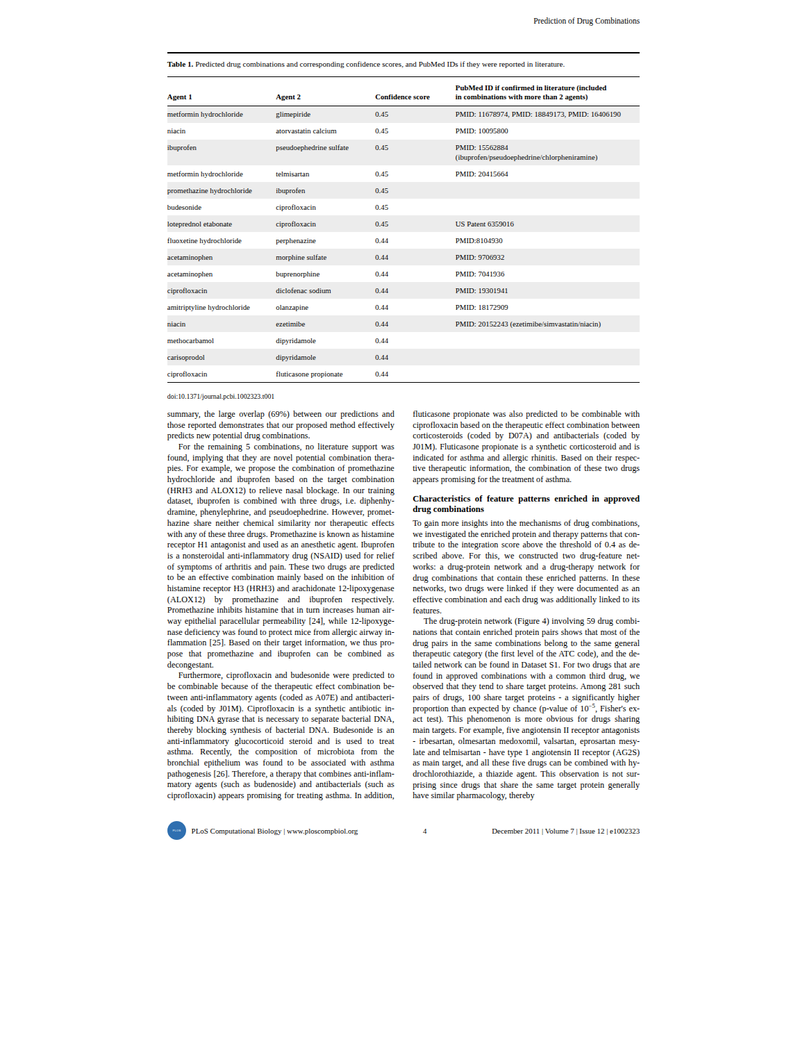Prediction of Drug Combinations
Table 1. Predicted drug combinations and corresponding confidence scores, and PubMed IDs if they were reported in literature.
| Agent 1 | Agent 2 | Confidence score | PubMed ID if confirmed in literature (included in combinations with more than 2 agents) |
| --- | --- | --- | --- |
| metformin hydrochloride | glimepiride | 0.45 | PMID: 11678974, PMID: 18849173, PMID: 16406190 |
| niacin | atorvastatin calcium | 0.45 | PMID: 10095800 |
| ibuprofen | pseudoephedrine sulfate | 0.45 | PMID: 15562884 (ibuprofen/pseudoephedrine/chlorpheniramine) |
| metformin hydrochloride | telmisartan | 0.45 | PMID: 20415664 |
| promethazine hydrochloride | ibuprofen | 0.45 | |
| budesonide | ciprofloxacin | 0.45 | |
| loteprednol etabonate | ciprofloxacin | 0.45 | US Patent 6359016 |
| fluoxetine hydrochloride | perphenazine | 0.44 | PMID:8104930 |
| acetaminophen | morphine sulfate | 0.44 | PMID: 9706932 |
| acetaminophen | buprenorphine | 0.44 | PMID: 7041936 |
| ciprofloxacin | diclofenac sodium | 0.44 | PMID: 19301941 |
| amitriptyline hydrochloride | olanzapine | 0.44 | PMID: 18172909 |
| niacin | ezetimibe | 0.44 | PMID: 20152243 (ezetimibe/simvastatin/niacin) |
| methocarbamol | dipyridamole | 0.44 | |
| carisoprodol | dipyridamole | 0.44 | |
| ciprofloxacin | fluticasone propionate | 0.44 | |
doi:10.1371/journal.pcbi.1002323.t001
summary, the large overlap (69%) between our predictions and those reported demonstrates that our proposed method effectively predicts new potential drug combinations.
For the remaining 5 combinations, no literature support was found, implying that they are novel potential combination therapies. For example, we propose the combination of promethazine hydrochloride and ibuprofen based on the target combination (HRH3 and ALOX12) to relieve nasal blockage. In our training dataset, ibuprofen is combined with three drugs, i.e. diphenhydramine, phenylephrine, and pseudoephedrine. However, promethazine share neither chemical similarity nor therapeutic effects with any of these three drugs. Promethazine is known as histamine receptor H1 antagonist and used as an anesthetic agent. Ibuprofen is a nonsteroidal anti-inflammatory drug (NSAID) used for relief of symptoms of arthritis and pain. These two drugs are predicted to be an effective combination mainly based on the inhibition of histamine receptor H3 (HRH3) and arachidonate 12-lipoxygenase (ALOX12) by promethazine and ibuprofen respectively. Promethazine inhibits histamine that in turn increases human airway epithelial paracellular permeability [24], while 12-lipoxygenase deficiency was found to protect mice from allergic airway inflammation [25]. Based on their target information, we thus propose that promethazine and ibuprofen can be combined as decongestant.
Furthermore, ciprofloxacin and budesonide were predicted to be combinable because of the therapeutic effect combination between anti-inflammatory agents (coded as A07E) and antibacterials (coded by J01M). Ciprofloxacin is a synthetic antibiotic inhibiting DNA gyrase that is necessary to separate bacterial DNA, thereby blocking synthesis of bacterial DNA. Budesonide is an anti-inflammatory glucocorticoid steroid and is used to treat asthma. Recently, the composition of microbiota from the bronchial epithelium was found to be associated with asthma pathogenesis [26]. Therefore, a therapy that combines anti-inflammatory agents (such as budenoside) and antibacterials (such as ciprofloxacin) appears promising for treating asthma. In addition, fluticasone propionate was also predicted to be combinable with ciprofloxacin based on the therapeutic effect combination between corticosteroids (coded by D07A) and antibacterials (coded by J01M). Fluticasone propionate is a synthetic corticosteroid and is indicated for asthma and allergic rhinitis. Based on their respective therapeutic information, the combination of these two drugs appears promising for the treatment of asthma.
Characteristics of feature patterns enriched in approved drug combinations
To gain more insights into the mechanisms of drug combinations, we investigated the enriched protein and therapy patterns that contribute to the integration score above the threshold of 0.4 as described above. For this, we constructed two drug-feature networks: a drug-protein network and a drug-therapy network for drug combinations that contain these enriched patterns. In these networks, two drugs were linked if they were documented as an effective combination and each drug was additionally linked to its features.
The drug-protein network (Figure 4) involving 59 drug combinations that contain enriched protein pairs shows that most of the drug pairs in the same combinations belong to the same general therapeutic category (the first level of the ATC code), and the detailed network can be found in Dataset S1. For two drugs that are found in approved combinations with a common third drug, we observed that they tend to share target proteins. Among 281 such pairs of drugs, 100 share target proteins - a significantly higher proportion than expected by chance (p-value of 10−5, Fisher's exact test). This phenomenon is more obvious for drugs sharing main targets. For example, five angiotensin II receptor antagonists - irbesartan, olmesartan medoxomil, valsartan, eprosartan mesylate and telmisartan - have type 1 angiotensin II receptor (AG2S) as main target, and all these five drugs can be combined with hydrochlorothiazide, a thiazide agent. This observation is not surprising since drugs that share the same target protein generally have similar pharmacology, thereby
PLoS Computational Biology | www.ploscompbiol.org
4
December 2011 | Volume 7 | Issue 12 | e1002323